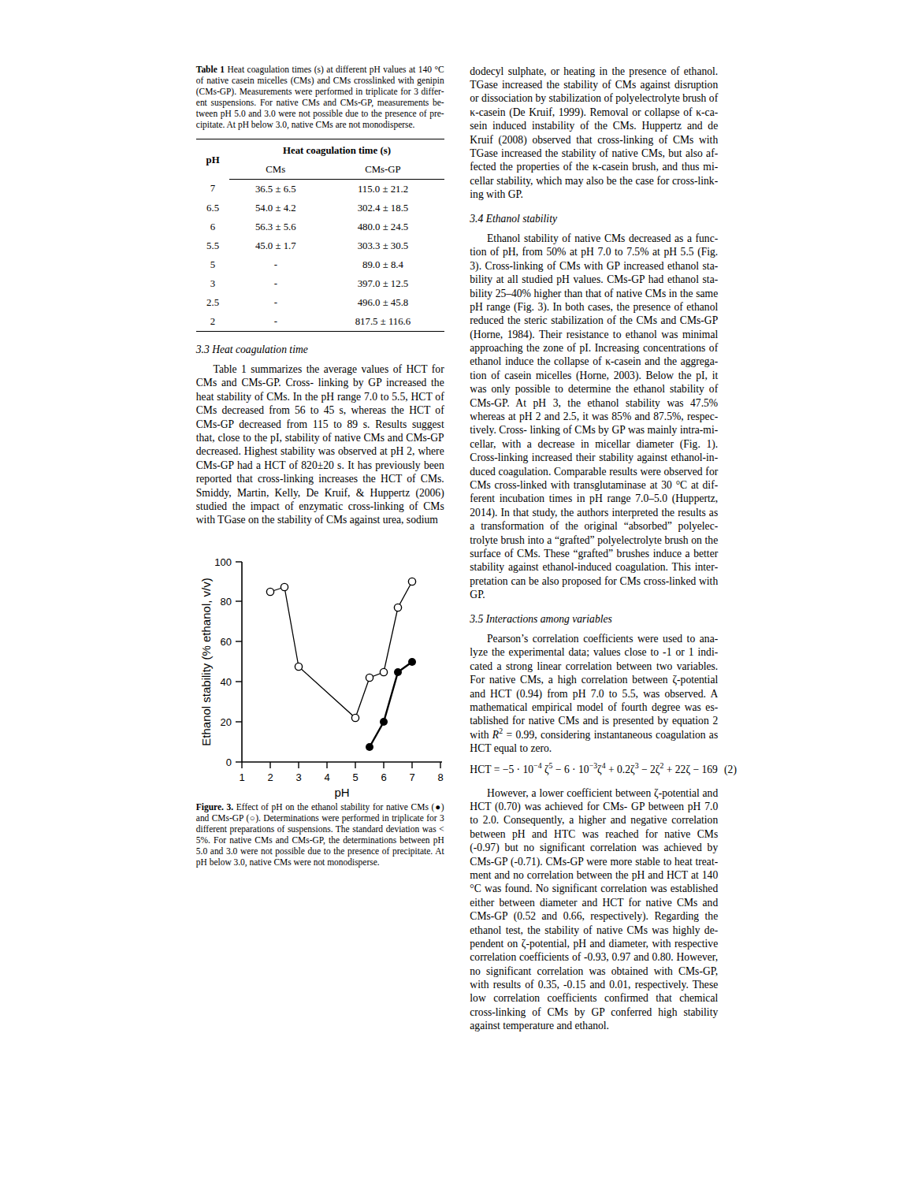Table 1 Heat coagulation times (s) at different pH values at 140 °C of native casein micelles (CMs) and CMs crosslinked with genipin (CMs-GP). Measurements were performed in triplicate for 3 different suspensions. For native CMs and CMs-GP, measurements between pH 5.0 and 3.0 were not possible due to the presence of precipitate. At pH below 3.0, native CMs are not monodisperse.
| pH | Heat coagulation time (s) |
| --- | --- |
| CMs | CMs-GP |
| 7 | 36.5 ± 6.5 | 115.0 ± 21.2 |
| 6.5 | 54.0 ± 4.2 | 302.4 ± 18.5 |
| 6 | 56.3 ± 5.6 | 480.0 ± 24.5 |
| 5.5 | 45.0 ± 1.7 | 303.3 ± 30.5 |
| 5 | - | 89.0 ± 8.4 |
| 3 | - | 397.0 ± 12.5 |
| 2.5 | - | 496.0 ± 45.8 |
| 2 | - | 817.5 ± 116.6 |
3.3 Heat coagulation time
Table 1 summarizes the average values of HCT for CMs and CMs-GP. Cross- linking by GP increased the heat stability of CMs. In the pH range 7.0 to 5.5, HCT of CMs decreased from 56 to 45 s, whereas the HCT of CMs-GP decreased from 115 to 89 s. Results suggest that, close to the pI, stability of native CMs and CMs-GP decreased. Highest stability was observed at pH 2, where CMs-GP had a HCT of 820±20 s. It has previously been reported that cross-linking increases the HCT of CMs. Smiddy, Martin, Kelly, De Kruif, & Huppertz (2006) studied the impact of enzymatic cross-linking of CMs with TGase on the stability of CMs against urea, sodium
0 20 40 60 80 100 1 2 3 4 5 6 7 8 pH Ethanol stability (% ethanol, v/v)
Figure. 3. Effect of pH on the ethanol stability for native CMs (●) and CMs-GP (○). Determinations were performed in triplicate for 3 different preparations of suspensions. The standard deviation was < 5%. For native CMs and CMs-GP, the determinations between pH 5.0 and 3.0 were not possible due to the presence of precipitate. At pH below 3.0, native CMs were not monodisperse.
dodecyl sulphate, or heating in the presence of ethanol. TGase increased the stability of CMs against disruption or dissociation by stabilization of polyelectrolyte brush of κ-casein (De Kruif, 1999). Removal or collapse of κ-casein induced instability of the CMs. Huppertz and de Kruif (2008) observed that cross-linking of CMs with TGase increased the stability of native CMs, but also affected the properties of the κ-casein brush, and thus micellar stability, which may also be the case for cross-linking with GP.
3.4 Ethanol stability
Ethanol stability of native CMs decreased as a function of pH, from 50% at pH 7.0 to 7.5% at pH 5.5 (Fig. 3). Cross-linking of CMs with GP increased ethanol stability at all studied pH values. CMs-GP had ethanol stability 25–40% higher than that of native CMs in the same pH range (Fig. 3). In both cases, the presence of ethanol reduced the steric stabilization of the CMs and CMs-GP (Horne, 1984). Their resistance to ethanol was minimal approaching the zone of pI. Increasing concentrations of ethanol induce the collapse of κ-casein and the aggregation of casein micelles (Horne, 2003). Below the pI, it was only possible to determine the ethanol stability of CMs-GP. At pH 3, the ethanol stability was 47.5% whereas at pH 2 and 2.5, it was 85% and 87.5%, respectively. Cross- linking of CMs by GP was mainly intra-micellar, with a decrease in micellar diameter (Fig. 1). Cross-linking increased their stability against ethanol-induced coagulation. Comparable results were observed for CMs cross-linked with transglutaminase at 30 °C at different incubation times in pH range 7.0–5.0 (Huppertz, 2014). In that study, the authors interpreted the results as a transformation of the original “absorbed” polyelectrolyte brush into a “grafted” polyelectrolyte brush on the surface of CMs. These “grafted” brushes induce a better stability against ethanol-induced coagulation. This interpretation can be also proposed for CMs cross-linked with GP.
3.5 Interactions among variables
Pearson’s correlation coefficients were used to analyze the experimental data; values close to -1 or 1 indicated a strong linear correlation between two variables. For native CMs, a high correlation between ζ-potential and HCT (0.94) from pH 7.0 to 5.5, was observed. A mathematical empirical model of fourth degree was established for native CMs and is presented by equation 2 with R2 = 0.99, considering instantaneous coagulation as HCT equal to zero.
HCT = −5 · 10−4 ζ5 − 6 · 10−3ζ4 + 0.2ζ3 − 2ζ2 + 22ζ − 169
(2)
However, a lower coefficient between ζ-potential and HCT (0.70) was achieved for CMs- GP between pH 7.0 to 2.0. Consequently, a higher and negative correlation between pH and HTC was reached for native CMs (-0.97) but no significant correlation was achieved by CMs-GP (-0.71). CMs-GP were more stable to heat treatment and no correlation between the pH and HCT at 140 °C was found. No significant correlation was established either between diameter and HCT for native CMs and CMs-GP (0.52 and 0.66, respectively). Regarding the ethanol test, the stability of native CMs was highly dependent on ζ-potential, pH and diameter, with respective correlation coefficients of -0.93, 0.97 and 0.80. However, no significant correlation was obtained with CMs-GP, with results of 0.35, -0.15 and 0.01, respectively. These low correlation coefficients confirmed that chemical cross-linking of CMs by GP conferred high stability against temperature and ethanol.